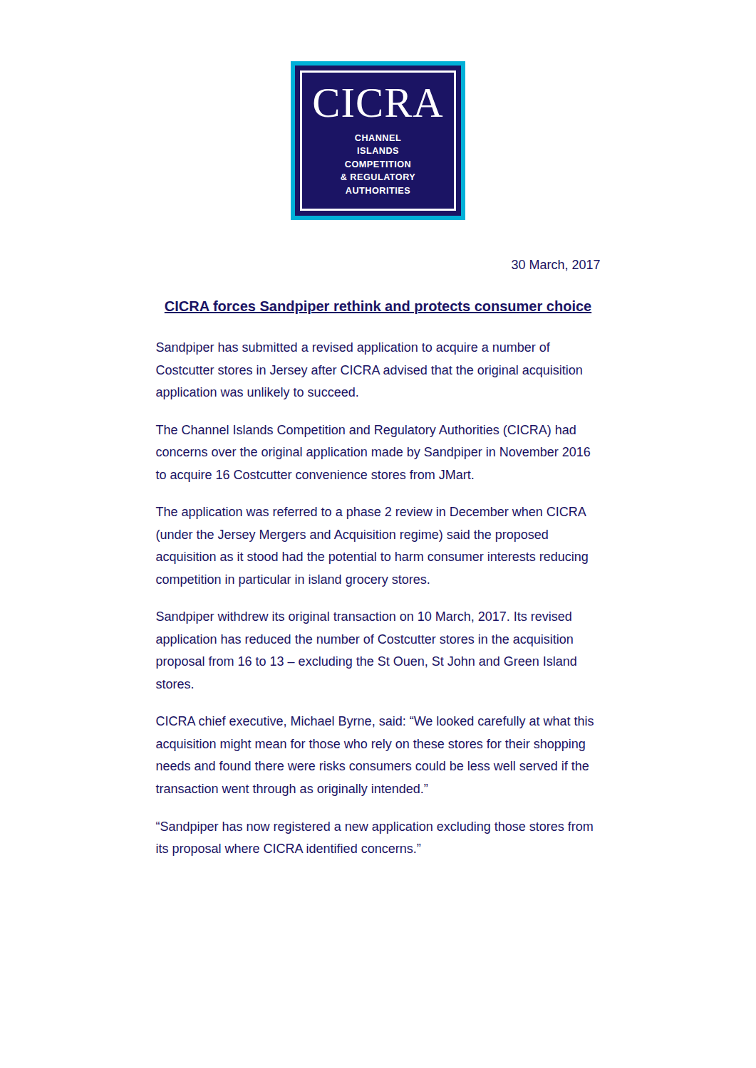CICRA
Channel
Islands
Competition
& Regulatory
Authorities
30 March, 2017
CICRA forces Sandpiper rethink and protects consumer choice
Sandpiper has submitted a revised application to acquire a number of Costcutter stores in Jersey after CICRA advised that the original acquisition application was unlikely to succeed.
The Channel Islands Competition and Regulatory Authorities (CICRA) had concerns over the original application made by Sandpiper in November 2016 to acquire 16 Costcutter convenience stores from JMart.
The application was referred to a phase 2 review in December when CICRA (under the Jersey Mergers and Acquisition regime) said the proposed acquisition as it stood had the potential to harm consumer interests reducing competition in particular in island grocery stores.
Sandpiper withdrew its original transaction on 10 March, 2017. Its revised application has reduced the number of Costcutter stores in the acquisition proposal from 16 to 13 – excluding the St Ouen, St John and Green Island stores.
CICRA chief executive, Michael Byrne, said: “We looked carefully at what this acquisition might mean for those who rely on these stores for their shopping needs and found there were risks consumers could be less well served if the transaction went through as originally intended.”
“Sandpiper has now registered a new application excluding those stores from its proposal where CICRA identified concerns.”